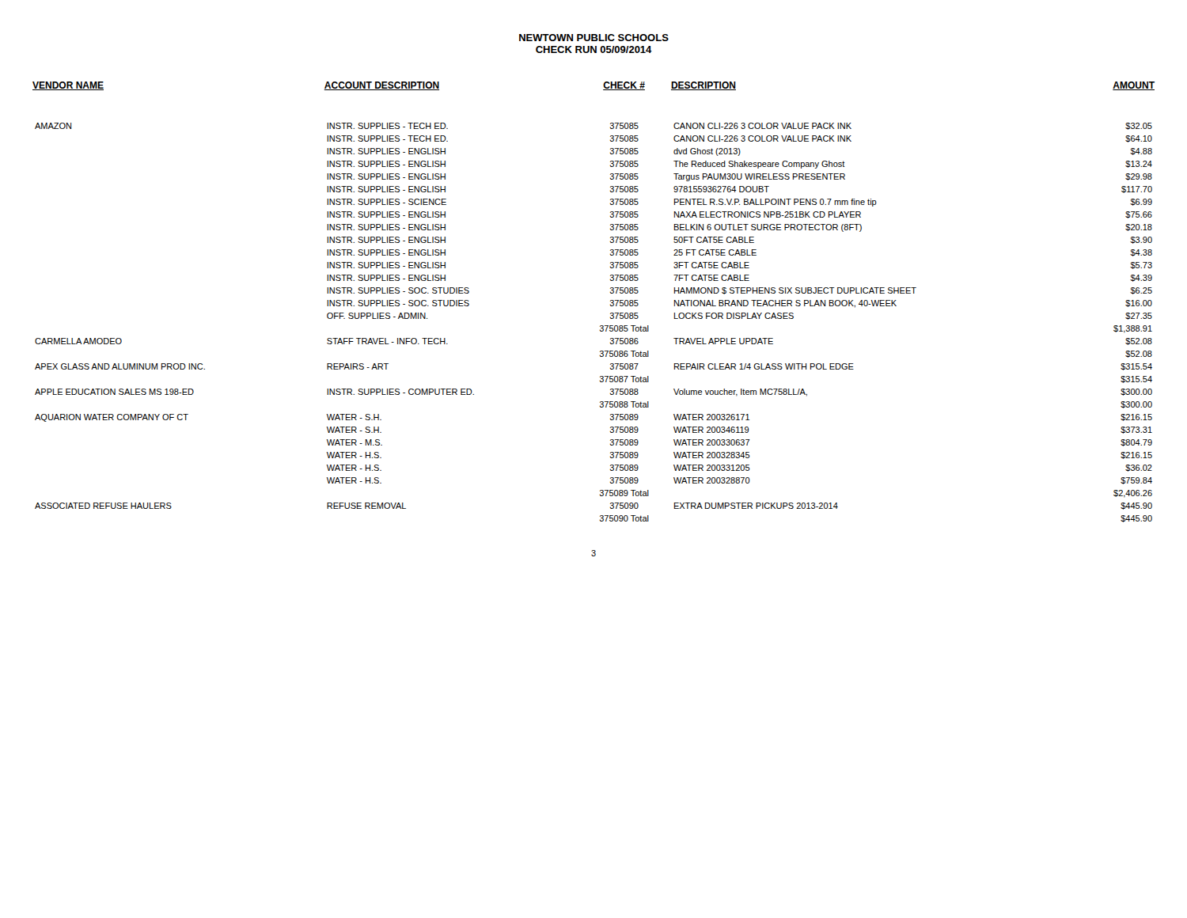NEWTOWN PUBLIC SCHOOLS
CHECK RUN 05/09/2014
| VENDOR NAME | ACCOUNT DESCRIPTION | CHECK # | DESCRIPTION | AMOUNT |
| --- | --- | --- | --- | --- |
| AMAZON | INSTR. SUPPLIES - TECH ED. | 375085 | CANON CLI-226 3 COLOR VALUE PACK INK | $32.05 |
| | INSTR. SUPPLIES - TECH ED. | 375085 | CANON CLI-226 3 COLOR VALUE PACK INK | $64.10 |
| | INSTR. SUPPLIES - ENGLISH | 375085 | dvd Ghost (2013) | $4.88 |
| | INSTR. SUPPLIES - ENGLISH | 375085 | The Reduced Shakespeare Company Ghost | $13.24 |
| | INSTR. SUPPLIES - ENGLISH | 375085 | Targus PAUM30U WIRELESS PRESENTER | $29.98 |
| | INSTR. SUPPLIES - ENGLISH | 375085 | 9781559362764 DOUBT | $117.70 |
| | INSTR. SUPPLIES - SCIENCE | 375085 | PENTEL R.S.V.P. BALLPOINT PENS 0.7 mm fine tip | $6.99 |
| | INSTR. SUPPLIES - ENGLISH | 375085 | NAXA ELECTRONICS NPB-251BK CD PLAYER | $75.66 |
| | INSTR. SUPPLIES - ENGLISH | 375085 | BELKIN 6 OUTLET SURGE PROTECTOR (8FT) | $20.18 |
| | INSTR. SUPPLIES - ENGLISH | 375085 | 50FT CAT5E CABLE | $3.90 |
| | INSTR. SUPPLIES - ENGLISH | 375085 | 25 FT CAT5E CABLE | $4.38 |
| | INSTR. SUPPLIES - ENGLISH | 375085 | 3FT CAT5E CABLE | $5.73 |
| | INSTR. SUPPLIES - ENGLISH | 375085 | 7FT CAT5E CABLE | $4.39 |
| | INSTR. SUPPLIES - SOC. STUDIES | 375085 | HAMMOND $ STEPHENS SIX SUBJECT DUPLICATE SHEET | $6.25 |
| | INSTR. SUPPLIES - SOC. STUDIES | 375085 | NATIONAL BRAND TEACHER S PLAN BOOK, 40-WEEK | $16.00 |
| | OFF. SUPPLIES - ADMIN. | 375085 | LOCKS FOR DISPLAY CASES | $27.35 |
| | | 375085 Total | | $1,388.91 |
| CARMELLA AMODEO | STAFF TRAVEL - INFO. TECH. | 375086 | TRAVEL APPLE UPDATE | $52.08 |
| | | 375086 Total | | $52.08 |
| APEX GLASS AND ALUMINUM PROD INC. | REPAIRS - ART | 375087 | REPAIR CLEAR 1/4 GLASS WITH POL EDGE | $315.54 |
| | | 375087 Total | | $315.54 |
| APPLE EDUCATION SALES MS 198-ED | INSTR. SUPPLIES - COMPUTER ED. | 375088 | Volume voucher, Item MC758LL/A, | $300.00 |
| | | 375088 Total | | $300.00 |
| AQUARION WATER COMPANY OF CT | WATER - S.H. | 375089 | WATER 200326171 | $216.15 |
| | WATER - S.H. | 375089 | WATER 200346119 | $373.31 |
| | WATER - M.S. | 375089 | WATER 200330637 | $804.79 |
| | WATER - H.S. | 375089 | WATER 200328345 | $216.15 |
| | WATER - H.S. | 375089 | WATER 200331205 | $36.02 |
| | WATER - H.S. | 375089 | WATER 200328870 | $759.84 |
| | | 375089 Total | | $2,406.26 |
| ASSOCIATED REFUSE HAULERS | REFUSE REMOVAL | 375090 | EXTRA DUMPSTER PICKUPS 2013-2014 | $445.90 |
| | | 375090 Total | | $445.90 |
3